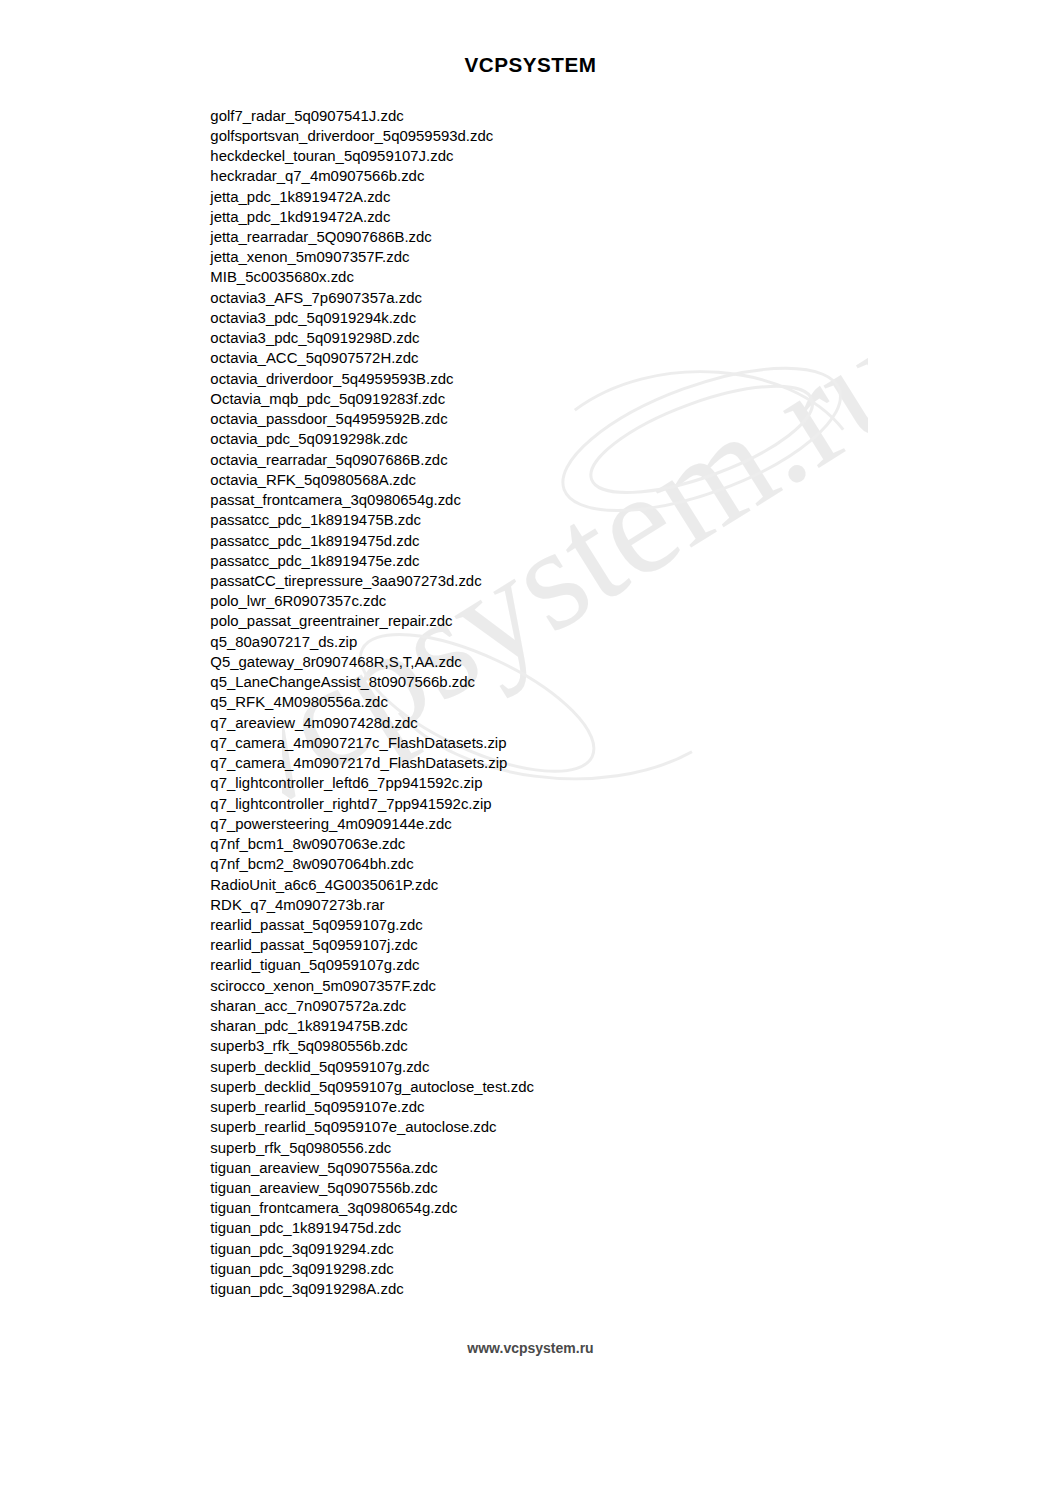VCPSYSTEM
vcpsystem.ru
golf7_radar_5q0907541J.zdc
golfsportsvan_driverdoor_5q0959593d.zdc
heckdeckel_touran_5q0959107J.zdc
heckradar_q7_4m0907566b.zdc
jetta_pdc_1k8919472A.zdc
jetta_pdc_1kd919472A.zdc
jetta_rearradar_5Q0907686B.zdc
jetta_xenon_5m0907357F.zdc
MIB_5c0035680x.zdc
octavia3_AFS_7p6907357a.zdc
octavia3_pdc_5q0919294k.zdc
octavia3_pdc_5q0919298D.zdc
octavia_ACC_5q0907572H.zdc
octavia_driverdoor_5q4959593B.zdc
Octavia_mqb_pdc_5q0919283f.zdc
octavia_passdoor_5q4959592B.zdc
octavia_pdc_5q0919298k.zdc
octavia_rearradar_5q0907686B.zdc
octavia_RFK_5q0980568A.zdc
passat_frontcamera_3q0980654g.zdc
passatcc_pdc_1k8919475B.zdc
passatcc_pdc_1k8919475d.zdc
passatcc_pdc_1k8919475e.zdc
passatCC_tirepressure_3aa907273d.zdc
polo_lwr_6R0907357c.zdc
polo_passat_greentrainer_repair.zdc
q5_80a907217_ds.zip
Q5_gateway_8r0907468R,S,T,AA.zdc
q5_LaneChangeAssist_8t0907566b.zdc
q5_RFK_4M0980556a.zdc
q7_areaview_4m0907428d.zdc
q7_camera_4m0907217c_FlashDatasets.zip
q7_camera_4m0907217d_FlashDatasets.zip
q7_lightcontroller_leftd6_7pp941592c.zip
q7_lightcontroller_rightd7_7pp941592c.zip
q7_powersteering_4m0909144e.zdc
q7nf_bcm1_8w0907063e.zdc
q7nf_bcm2_8w0907064bh.zdc
RadioUnit_a6c6_4G0035061P.zdc
RDK_q7_4m0907273b.rar
rearlid_passat_5q0959107g.zdc
rearlid_passat_5q0959107j.zdc
rearlid_tiguan_5q0959107g.zdc
scirocco_xenon_5m0907357F.zdc
sharan_acc_7n0907572a.zdc
sharan_pdc_1k8919475B.zdc
superb3_rfk_5q0980556b.zdc
superb_decklid_5q0959107g.zdc
superb_decklid_5q0959107g_autoclose_test.zdc
superb_rearlid_5q0959107e.zdc
superb_rearlid_5q0959107e_autoclose.zdc
superb_rfk_5q0980556.zdc
tiguan_areaview_5q0907556a.zdc
tiguan_areaview_5q0907556b.zdc
tiguan_frontcamera_3q0980654g.zdc
tiguan_pdc_1k8919475d.zdc
tiguan_pdc_3q0919294.zdc
tiguan_pdc_3q0919298.zdc
tiguan_pdc_3q0919298A.zdc
www.vcpsystem.ru